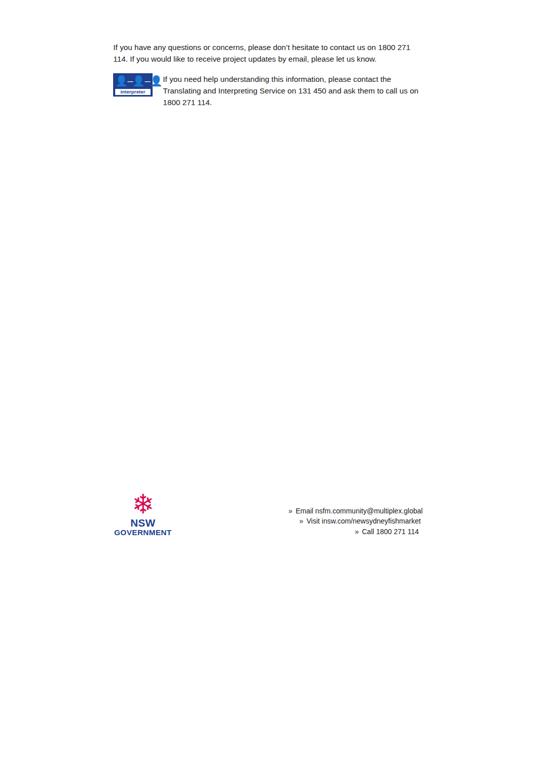If you have any questions or concerns, please don’t hesitate to contact us on 1800 271 114. If you would like to receive project updates by email, please let us know.
👤–👤–👤 Interpreter
If you need help understanding this information, please contact the Translating and Interpreting Service on 131 450 and ask them to call us on 1800 271 114.
❄ NSW GOVERNMENT
»Email nsfm.community@multiplex.global
»Visit insw.com/newsydneyfishmarket
»Call 1800 271 114